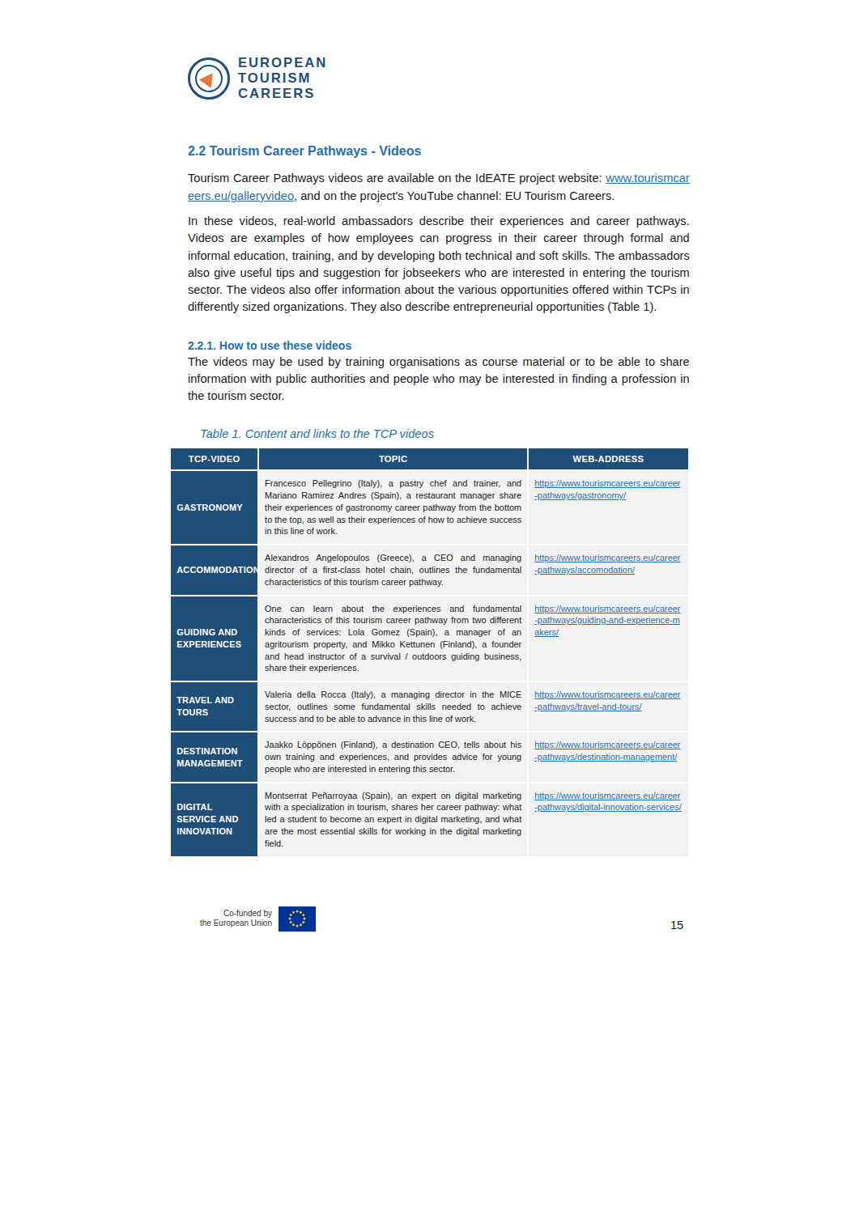EUROPEAN TOURISM CAREERS
2.2 Tourism Career Pathways - Videos
Tourism Career Pathways videos are available on the IdEATE project website: www.tourismcareers.eu/galleryvideo, and on the project's YouTube channel: EU Tourism Careers.
In these videos, real-world ambassadors describe their experiences and career pathways. Videos are examples of how employees can progress in their career through formal and informal education, training, and by developing both technical and soft skills. The ambassadors also give useful tips and suggestion for jobseekers who are interested in entering the tourism sector. The videos also offer information about the various opportunities offered within TCPs in differently sized organizations. They also describe entrepreneurial opportunities (Table 1).
2.2.1. How to use these videos
The videos may be used by training organisations as course material or to be able to share information with public authorities and people who may be interested in finding a profession in the tourism sector.
Table 1. Content and links to the TCP videos
| TCP-VIDEO | TOPIC | WEB-ADDRESS |
| --- | --- | --- |
| GASTRONOMY | Francesco Pellegrino (Italy), a pastry chef and trainer, and Mariano Ramirez Andres (Spain), a restaurant manager share their experiences of gastronomy career pathway from the bottom to the top, as well as their experiences of how to achieve success in this line of work. | https://www.tourismcareers.eu/career-pathways/gastronomy/ |
| ACCOMMODATION | Alexandros Angelopoulos (Greece), a CEO and managing director of a first-class hotel chain, outlines the fundamental characteristics of this tourism career pathway. | https://www.tourismcareers.eu/career-pathways/accomodation/ |
| GUIDING AND EXPERIENCES | One can learn about the experiences and fundamental characteristics of this tourism career pathway from two different kinds of services: Lola Gomez (Spain), a manager of an agritourism property, and Mikko Kettunen (Finland), a founder and head instructor of a survival / outdoors guiding business, share their experiences. | https://www.tourismcareers.eu/career-pathways/guiding-and-experience-makers/ |
| TRAVEL AND TOURS | Valeria della Rocca (Italy), a managing director in the MICE sector, outlines some fundamental skills needed to achieve success and to be able to advance in this line of work. | https://www.tourismcareers.eu/career-pathways/travel-and-tours/ |
| DESTINATION MANAGEMENT | Jaakko Löppönen (Finland), a destination CEO, tells about his own training and experiences, and provides advice for young people who are interested in entering this sector. | https://www.tourismcareers.eu/career-pathways/destination-management/ |
| DIGITAL SERVICE AND INNOVATION | Montserrat Peñarroyaa (Spain), an expert on digital marketing with a specialization in tourism, shares her career pathway: what led a student to become an expert in digital marketing, and what are the most essential skills for working in the digital marketing field. | https://www.tourismcareers.eu/career-pathways/digital-innovation-services/ |
Co-funded by
the European Union
15